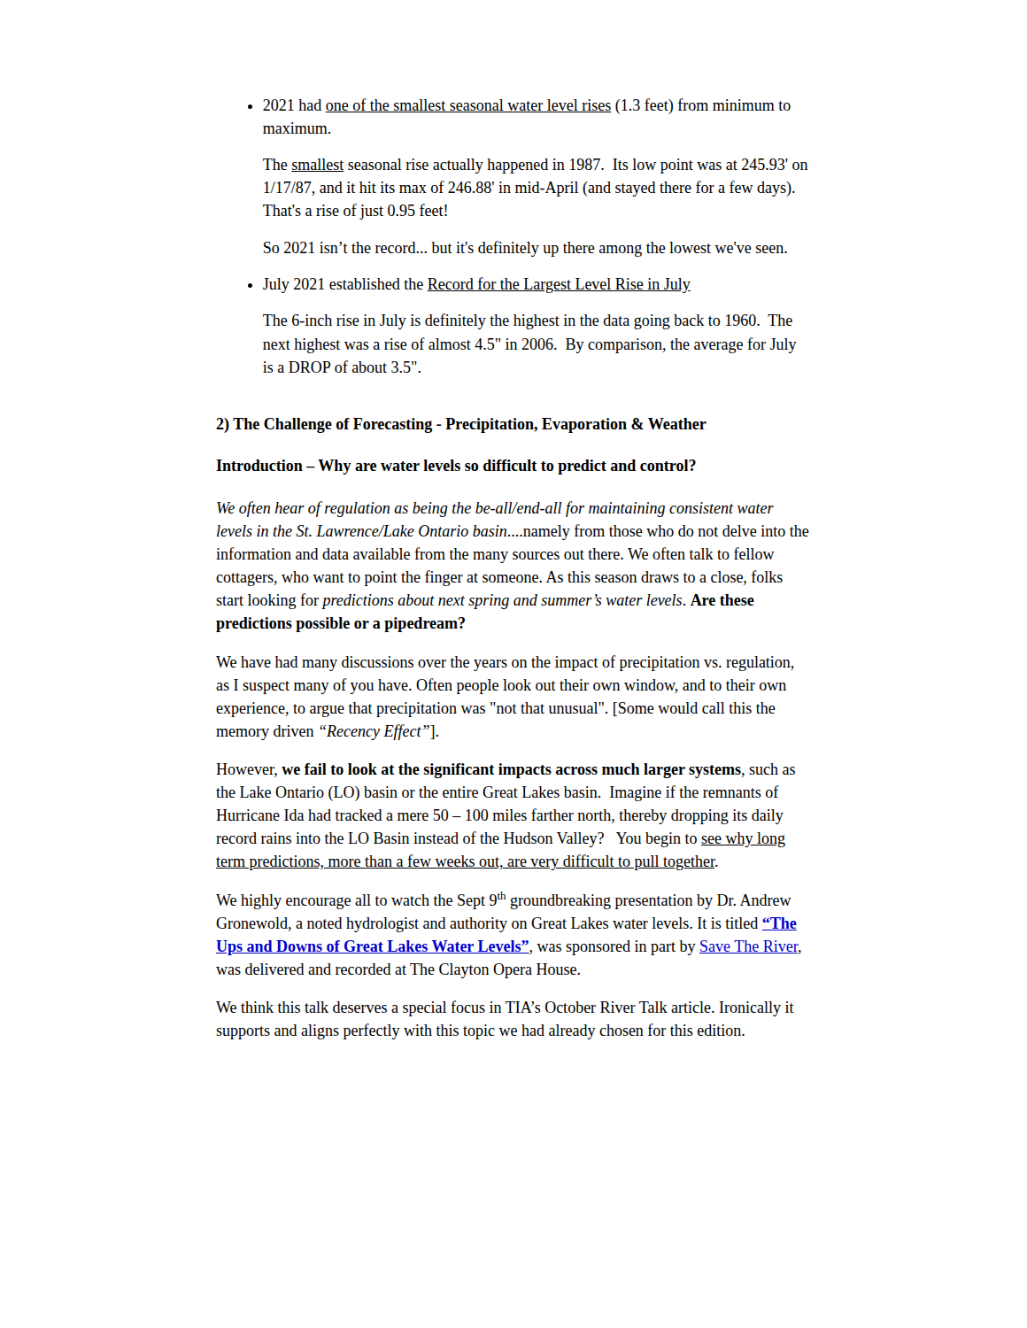2021 had one of the smallest seasonal water level rises (1.3 feet) from minimum to maximum.
The smallest seasonal rise actually happened in 1987. Its low point was at 245.93' on 1/17/87, and it hit its max of 246.88' in mid-April (and stayed there for a few days). That's a rise of just 0.95 feet!
So 2021 isn’t the record... but it's definitely up there among the lowest we've seen.
July 2021 established the Record for the Largest Level Rise in July
The 6-inch rise in July is definitely the highest in the data going back to 1960. The next highest was a rise of almost 4.5" in 2006. By comparison, the average for July is a DROP of about 3.5".
2) The Challenge of Forecasting - Precipitation, Evaporation & Weather
Introduction – Why are water levels so difficult to predict and control?
We often hear of regulation as being the be-all/end-all for maintaining consistent water levels in the St. Lawrence/Lake Ontario basin....namely from those who do not delve into the information and data available from the many sources out there. We often talk to fellow cottagers, who want to point the finger at someone. As this season draws to a close, folks start looking for predictions about next spring and summer’s water levels. Are these predictions possible or a pipedream?
We have had many discussions over the years on the impact of precipitation vs. regulation, as I suspect many of you have. Often people look out their own window, and to their own experience, to argue that precipitation was "not that unusual". [Some would call this the memory driven “Recency Effect”].
However, we fail to look at the significant impacts across much larger systems, such as the Lake Ontario (LO) basin or the entire Great Lakes basin. Imagine if the remnants of Hurricane Ida had tracked a mere 50 – 100 miles farther north, thereby dropping its daily record rains into the LO Basin instead of the Hudson Valley? You begin to see why long term predictions, more than a few weeks out, are very difficult to pull together.
We highly encourage all to watch the Sept 9th groundbreaking presentation by Dr. Andrew Gronewold, a noted hydrologist and authority on Great Lakes water levels. It is titled “The Ups and Downs of Great Lakes Water Levels”, was sponsored in part by Save The River, was delivered and recorded at The Clayton Opera House.
We think this talk deserves a special focus in TIA’s October River Talk article. Ironically it supports and aligns perfectly with this topic we had already chosen for this edition.